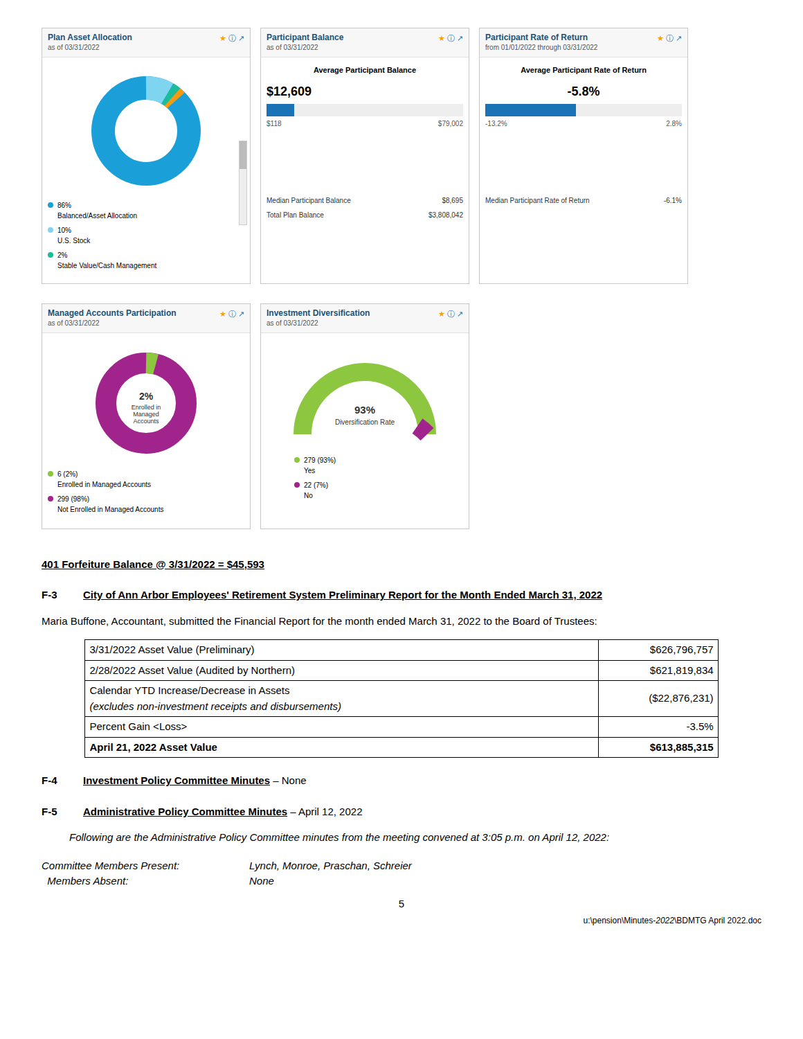Plan Asset Allocation
as of 03/31/2022
★ ⓘ ↗
86%
Balanced/Asset Allocation
10%
U.S. Stock
2%
Stable Value/Cash Management
Participant Balance
as of 03/31/2022
★ ⓘ ↗
Average Participant Balance
$12,609
$118$79,002
Median Participant Balance$8,695
Total Plan Balance$3,808,042
Participant Rate of Return
from 01/01/2022 through 03/31/2022
★ ⓘ ↗
Average Participant Rate of Return
-5.8%
-13.2% 2.8%
Median Participant Rate of Return-6.1%
Managed Accounts Participation
as of 03/31/2022
★ ⓘ ↗
2% Enrolled in Managed Accounts
6 (2%)
Enrolled in Managed Accounts
299 (98%)
Not Enrolled in Managed Accounts
Investment Diversification
as of 03/31/2022
★ ⓘ ↗
93% Diversification Rate
279 (93%)
Yes
22 (7%)
No
401 Forfeiture Balance @ 3/31/2022 = $45,593
F-3 City of Ann Arbor Employees' Retirement System Preliminary Report for the Month Ended March 31, 2022
Maria Buffone, Accountant, submitted the Financial Report for the month ended March 31, 2022 to the Board of Trustees:
| 3/31/2022 Asset Value (Preliminary) | $626,796,757 |
| 2/28/2022 Asset Value (Audited by Northern) | $621,819,834 |
| Calendar YTD Increase/Decrease in Assets (excludes non-investment receipts and disbursements) | ($22,876,231) |
| Percent Gain <Loss> | -3.5% |
| April 21, 2022 Asset Value | $613,885,315 |
F-4 Investment Policy Committee Minutes – None
F-5 Administrative Policy Committee Minutes – April 12, 2022
Following are the Administrative Policy Committee minutes from the meeting convened at 3:05 p.m. on April 12, 2022:
Committee Members Present: Lynch, Monroe, Praschan, Schreier
Members Absent: None
5
u:\pension\Minutes-2022\BDMTG April 2022.doc